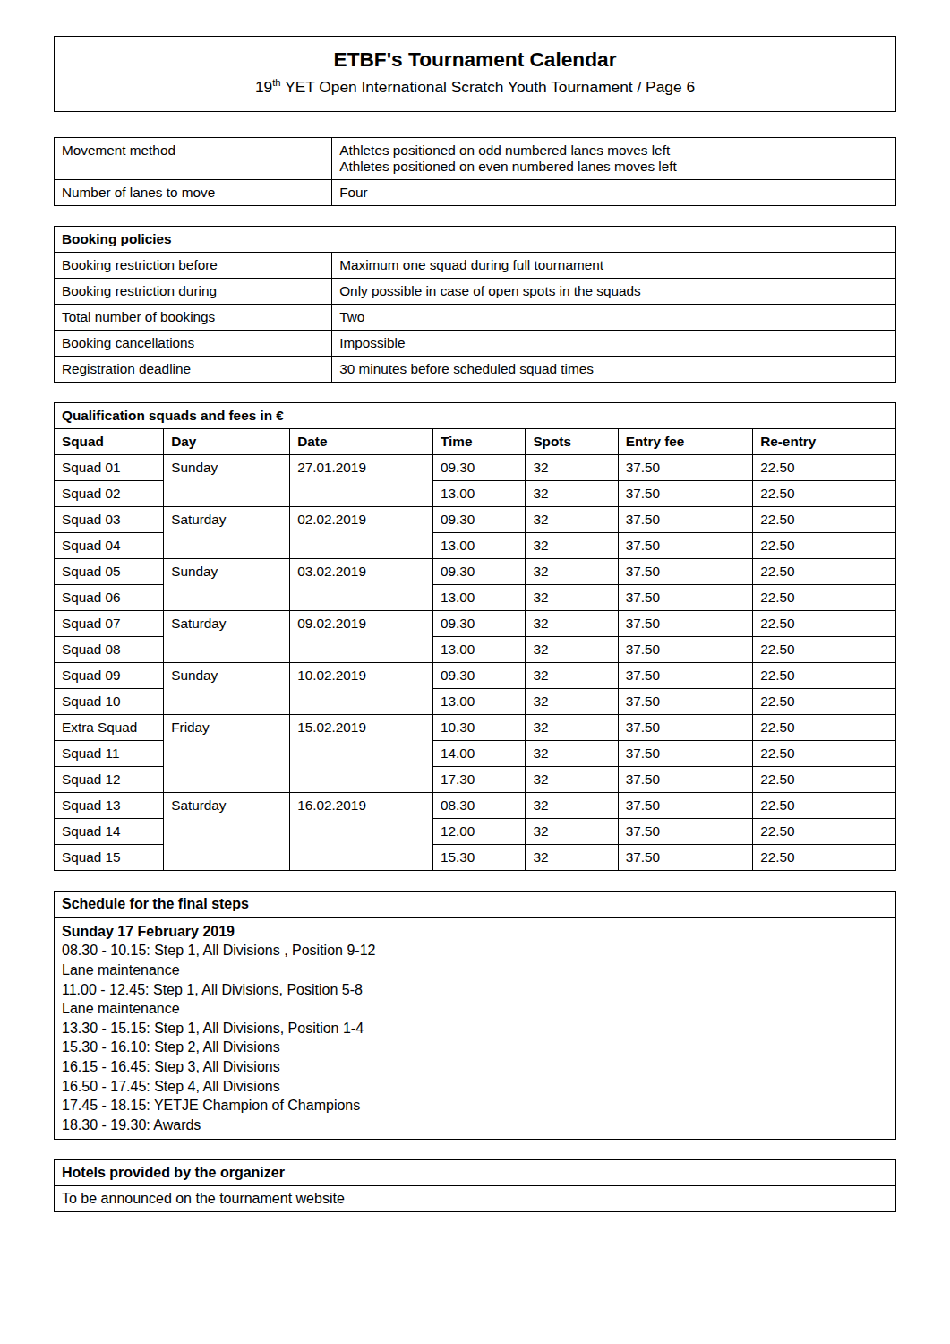ETBF's Tournament Calendar
19th YET Open International Scratch Youth Tournament / Page 6
| Movement method | Athletes positioned on odd numbered lanes moves left Athletes positioned on even numbered lanes moves left |
| Number of lanes to move | Four |
| Booking policies |
| Booking restriction before | Maximum one squad during full tournament |
| Booking restriction during | Only possible in case of open spots in the squads |
| Total number of bookings | Two |
| Booking cancellations | Impossible |
| Registration deadline | 30 minutes before scheduled squad times |
| Qualification squads and fees in € |
| Squad | Day | Date | Time | Spots | Entry fee | Re-entry |
| Squad 01 | Sunday | 27.01.2019 | 09.30 | 32 | 37.50 | 22.50 |
| Squad 02 | 13.00 | 32 | 37.50 | 22.50 |
| Squad 03 | Saturday | 02.02.2019 | 09.30 | 32 | 37.50 | 22.50 |
| Squad 04 | 13.00 | 32 | 37.50 | 22.50 |
| Squad 05 | Sunday | 03.02.2019 | 09.30 | 32 | 37.50 | 22.50 |
| Squad 06 | 13.00 | 32 | 37.50 | 22.50 |
| Squad 07 | Saturday | 09.02.2019 | 09.30 | 32 | 37.50 | 22.50 |
| Squad 08 | 13.00 | 32 | 37.50 | 22.50 |
| Squad 09 | Sunday | 10.02.2019 | 09.30 | 32 | 37.50 | 22.50 |
| Squad 10 | 13.00 | 32 | 37.50 | 22.50 |
| Extra Squad | Friday | 15.02.2019 | 10.30 | 32 | 37.50 | 22.50 |
| Squad 11 | 14.00 | 32 | 37.50 | 22.50 |
| Squad 12 | 17.30 | 32 | 37.50 | 22.50 |
| Squad 13 | Saturday | 16.02.2019 | 08.30 | 32 | 37.50 | 22.50 |
| Squad 14 | 12.00 | 32 | 37.50 | 22.50 |
| Squad 15 | 15.30 | 32 | 37.50 | 22.50 |
Schedule for the final steps
Sunday 17 February 2019
08.30 - 10.15: Step 1, All Divisions , Position 9-12
Lane maintenance
11.00 - 12.45: Step 1, All Divisions, Position 5-8
Lane maintenance
13.30 - 15.15: Step 1, All Divisions, Position 1-4
15.30 - 16.10: Step 2, All Divisions
16.15 - 16.45: Step 3, All Divisions
16.50 - 17.45: Step 4, All Divisions
17.45 - 18.15: YETJE Champion of Champions
18.30 - 19.30: Awards
Hotels provided by the organizer
To be announced on the tournament website